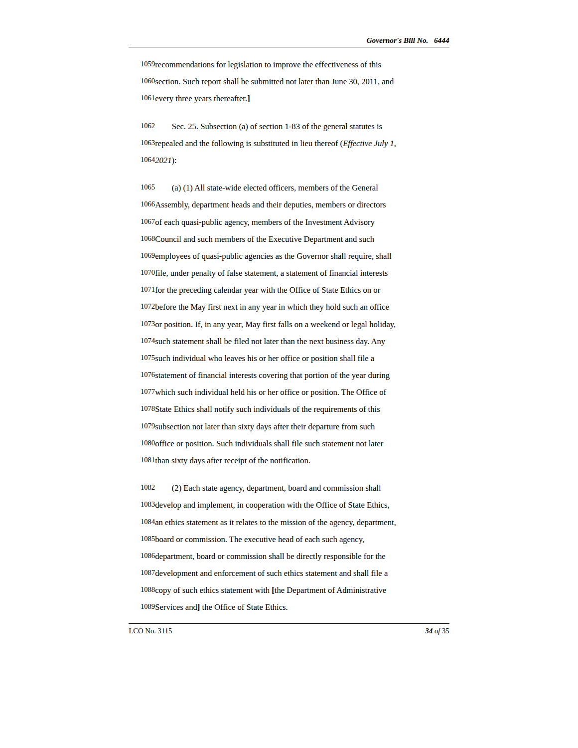Governor's Bill No. 6444
| 1059 | recommendations for legislation to improve the effectiveness of this |
| 1060 | section. Such report shall be submitted not later than June 30, 2011, and |
| 1061 | every three years thereafter. ] |
| 1062 | Sec. 25. Subsection (a) of section 1-83 of the general statutes is |
| 1063 | repealed and the following is substituted in lieu thereof ( Effective July 1, |
| 1064 | 2021 ): |
| 1065 | (a) (1) All state-wide elected officers, members of the General |
| 1066 | Assembly, department heads and their deputies, members or directors |
| 1067 | of each quasi-public agency, members of the Investment Advisory |
| 1068 | Council and such members of the Executive Department and such |
| 1069 | employees of quasi-public agencies as the Governor shall require, shall |
| 1070 | file, under penalty of false statement, a statement of financial interests |
| 1071 | for the preceding calendar year with the Office of State Ethics on or |
| 1072 | before the May first next in any year in which they hold such an office |
| 1073 | or position. If, in any year, May first falls on a weekend or legal holiday, |
| 1074 | such statement shall be filed not later than the next business day. Any |
| 1075 | such individual who leaves his or her office or position shall file a |
| 1076 | statement of financial interests covering that portion of the year during |
| 1077 | which such individual held his or her office or position. The Office of |
| 1078 | State Ethics shall notify such individuals of the requirements of this |
| 1079 | subsection not later than sixty days after their departure from such |
| 1080 | office or position. Such individuals shall file such statement not later |
| 1081 | than sixty days after receipt of the notification. |
| 1082 | (2) Each state agency, department, board and commission shall |
| 1083 | develop and implement, in cooperation with the Office of State Ethics, |
| 1084 | an ethics statement as it relates to the mission of the agency, department, |
| 1085 | board or commission. The executive head of each such agency, |
| 1086 | department, board or commission shall be directly responsible for the |
| 1087 | development and enforcement of such ethics statement and shall file a |
| 1088 | copy of such ethics statement with [ the Department of Administrative |
| 1089 | Services and ] the Office of State Ethics. |
LCO No. 3115
34 of 35